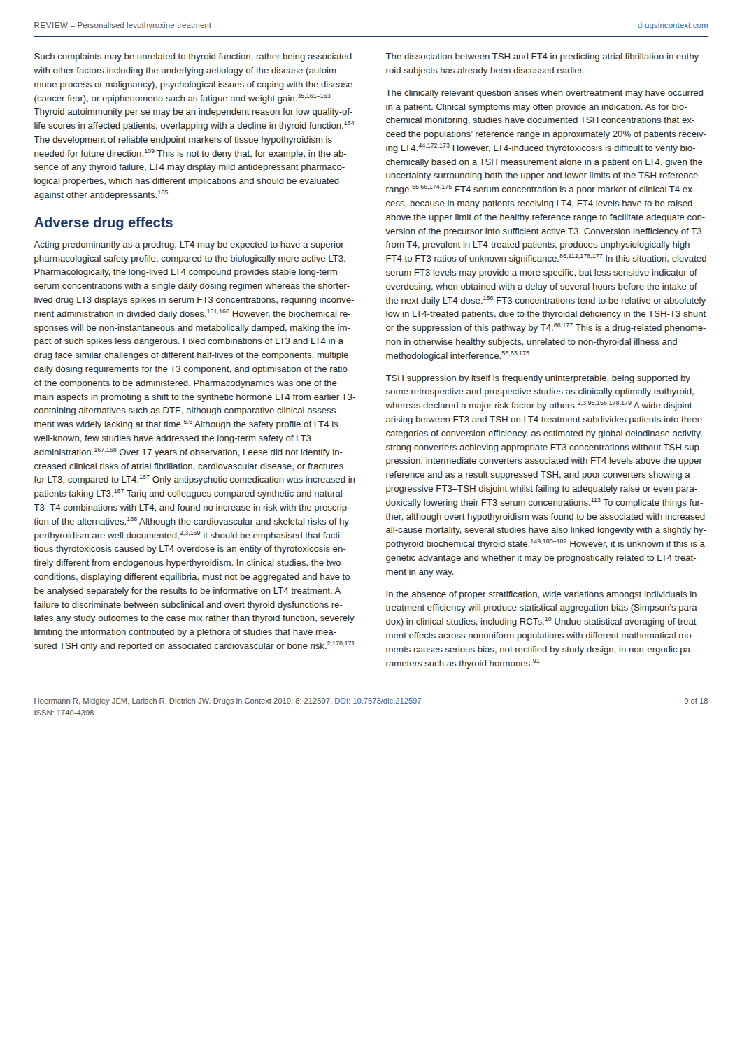REVIEW – Personalised levothyroxine treatment
drugsincontext.com
Such complaints may be unrelated to thyroid function, rather being associated with other factors including the underlying aetiology of the disease (autoimmune process or malignancy), psychological issues of coping with the disease (cancer fear), or epiphenomena such as fatigue and weight gain.35,161–163 Thyroid autoimmunity per se may be an independent reason for low quality-of-life scores in affected patients, overlapping with a decline in thyroid function.164 The development of reliable endpoint markers of tissue hypothyroidism is needed for future direction.109 This is not to deny that, for example, in the absence of any thyroid failure, LT4 may display mild antidepressant pharmacological properties, which has different implications and should be evaluated against other antidepressants.165
Adverse drug effects
Acting predominantly as a prodrug, LT4 may be expected to have a superior pharmacological safety profile, compared to the biologically more active LT3. Pharmacologically, the long-lived LT4 compound provides stable long-term serum concentrations with a single daily dosing regimen whereas the shorter-lived drug LT3 displays spikes in serum FT3 concentrations, requiring inconvenient administration in divided daily doses.131,166 However, the biochemical responses will be non-instantaneous and metabolically damped, making the impact of such spikes less dangerous. Fixed combinations of LT3 and LT4 in a drug face similar challenges of different half-lives of the components, multiple daily dosing requirements for the T3 component, and optimisation of the ratio of the components to be administered. Pharmacodynamics was one of the main aspects in promoting a shift to the synthetic hormone LT4 from earlier T3-containing alternatives such as DTE, although comparative clinical assessment was widely lacking at that time.5,6 Although the safety profile of LT4 is well-known, few studies have addressed the long-term safety of LT3 administration.167,168 Over 17 years of observation, Leese did not identify increased clinical risks of atrial fibrillation, cardiovascular disease, or fractures for LT3, compared to LT4.167 Only antipsychotic comedication was increased in patients taking LT3.167 Tariq and colleagues compared synthetic and natural T3–T4 combinations with LT4, and found no increase in risk with the prescription of the alternatives.168 Although the cardiovascular and skeletal risks of hyperthyroidism are well documented,2,3,169 it should be emphasised that factitious thyrotoxicosis caused by LT4 overdose is an entity of thyrotoxicosis entirely different from endogenous hyperthyroidism. In clinical studies, the two conditions, displaying different equilibria, must not be aggregated and have to be analysed separately for the results to be informative on LT4 treatment. A failure to discriminate between subclinical and overt thyroid dysfunctions relates any study outcomes to the case mix rather than thyroid function, severely limiting the information contributed by a plethora of studies that have measured TSH only and reported on associated cardiovascular or bone risk.2,170,171 The dissociation between TSH and FT4 in predicting atrial fibrillation in euthyroid subjects has already been discussed earlier.
The clinically relevant question arises when overtreatment may have occurred in a patient. Clinical symptoms may often provide an indication. As for biochemical monitoring, studies have documented TSH concentrations that exceed the populations’ reference range in approximately 20% of patients receiving LT4.44,172,173 However, LT4-induced thyrotoxicosis is difficult to verify biochemically based on a TSH measurement alone in a patient on LT4, given the uncertainty surrounding both the upper and lower limits of the TSH reference range.65,66,174,175 FT4 serum concentration is a poor marker of clinical T4 excess, because in many patients receiving LT4, FT4 levels have to be raised above the upper limit of the healthy reference range to facilitate adequate conversion of the precursor into sufficient active T3. Conversion inefficiency of T3 from T4, prevalent in LT4-treated patients, produces unphysiologically high FT4 to FT3 ratios of unknown significance.86,112,176,177 In this situation, elevated serum FT3 levels may provide a more specific, but less sensitive indicator of overdosing, when obtained with a delay of several hours before the intake of the next daily LT4 dose.156 FT3 concentrations tend to be relative or absolutely low in LT4-treated patients, due to the thyroidal deficiency in the TSH-T3 shunt or the suppression of this pathway by T4.86,177 This is a drug-related phenomenon in otherwise healthy subjects, unrelated to non-thyroidal illness and methodological interference.55,63,175
TSH suppression by itself is frequently uninterpretable, being supported by some retrospective and prospective studies as clinically optimally euthyroid, whereas declared a major risk factor by others.2,3,95,156,178,179 A wide disjoint arising between FT3 and TSH on LT4 treatment subdivides patients into three categories of conversion efficiency, as estimated by global deiodinase activity, strong converters achieving appropriate FT3 concentrations without TSH suppression, intermediate converters associated with FT4 levels above the upper reference and as a result suppressed TSH, and poor converters showing a progressive FT3–TSH disjoint whilst failing to adequately raise or even paradoxically lowering their FT3 serum concentrations.113 To complicate things further, although overt hypothyroidism was found to be associated with increased all-cause mortality, several studies have also linked longevity with a slightly hypothyroid biochemical thyroid state.149,180–182 However, it is unknown if this is a genetic advantage and whether it may be prognostically related to LT4 treatment in any way.
In the absence of proper stratification, wide variations amongst individuals in treatment efficiency will produce statistical aggregation bias (Simpson’s paradox) in clinical studies, including RCTs.10 Undue statistical averaging of treatment effects across nonuniform populations with different mathematical moments causes serious bias, not rectified by study design, in non-ergodic parameters such as thyroid hormones.91
Hoermann R, Midgley JEM, Larisch R, Dietrich JW. Drugs in Context 2019; 8: 212597. DOI: 10.7573/dic.212597
ISSN: 1740-4398
9 of 18